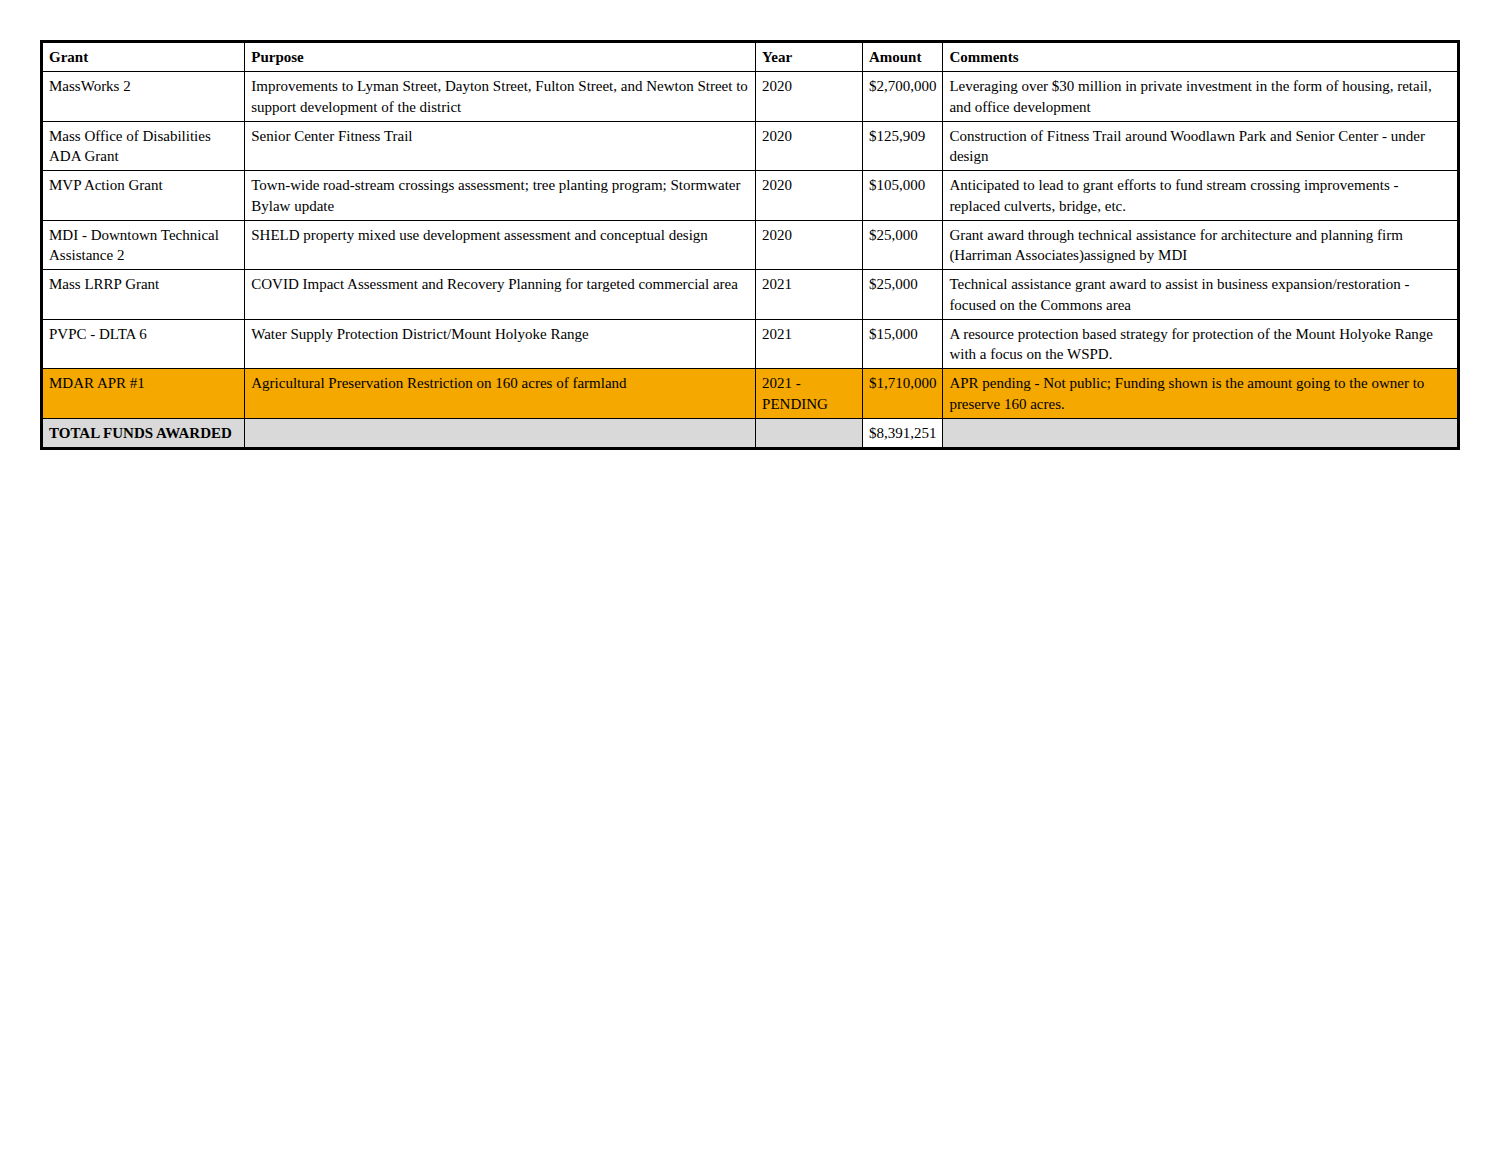| Grant | Purpose | Year | Amount | Comments |
| --- | --- | --- | --- | --- |
| MassWorks 2 | Improvements to Lyman Street, Dayton Street, Fulton Street, and Newton Street to support development of the district | 2020 | $2,700,000 | Leveraging over $30 million in private investment in the form of housing, retail, and office development |
| Mass Office of Disabilities ADA Grant | Senior Center Fitness Trail | 2020 | $125,909 | Construction of Fitness Trail around Woodlawn Park and Senior Center - under design |
| MVP Action Grant | Town-wide road-stream crossings assessment; tree planting program; Stormwater Bylaw update | 2020 | $105,000 | Anticipated to lead to grant efforts to fund stream crossing improvements - replaced culverts, bridge, etc. |
| MDI - Downtown Technical Assistance 2 | SHELD property mixed use development assessment and conceptual design | 2020 | $25,000 | Grant award through technical assistance for architecture and planning firm (Harriman Associates)assigned by MDI |
| Mass LRRP Grant | COVID Impact Assessment and Recovery Planning for targeted commercial area | 2021 | $25,000 | Technical assistance grant award to assist in business expansion/restoration - focused on the Commons area |
| PVPC - DLTA 6 | Water Supply Protection District/Mount Holyoke Range | 2021 | $15,000 | A resource protection based strategy for protection of the Mount Holyoke Range with a focus on the WSPD. |
| MDAR APR #1 | Agricultural Preservation Restriction on 160 acres of farmland | 2021 - PENDING | $1,710,000 | APR pending - Not public; Funding shown is the amount going to the owner to preserve 160 acres. |
| TOTAL FUNDS AWARDED | | | $8,391,251 | |